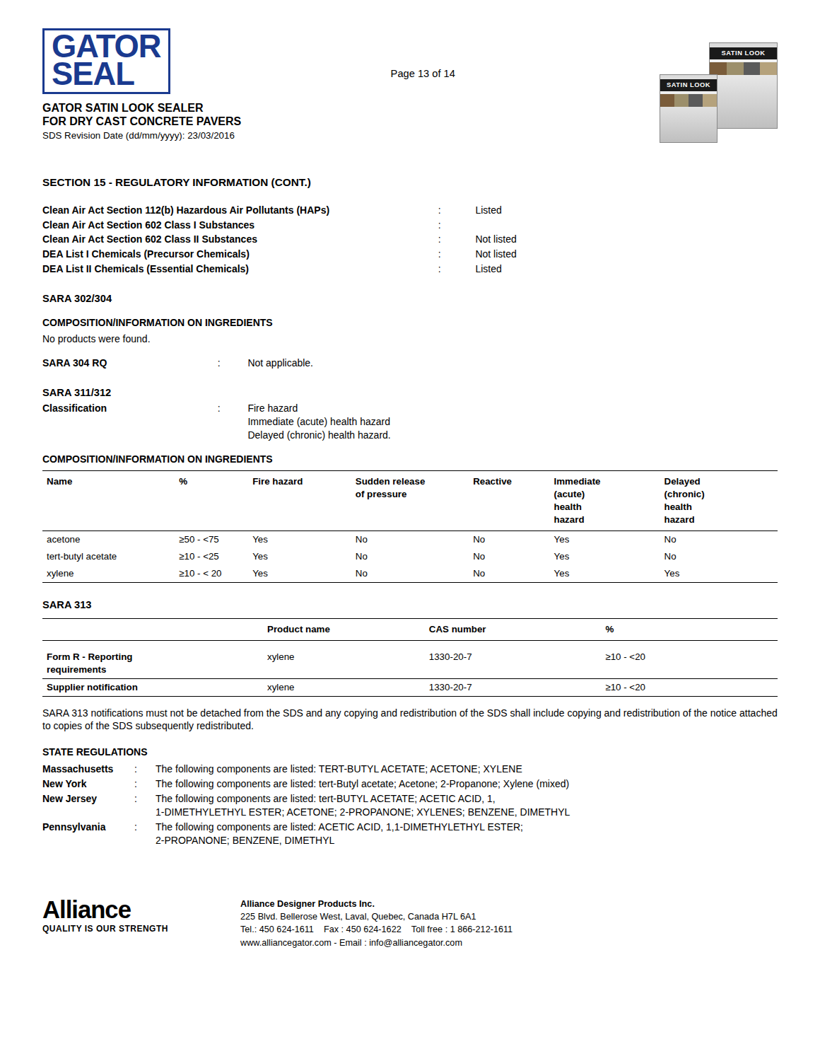GATORSEAL
Page 13 of 14
SATIN LOOK
SATIN LOOK
Gator Satin Look Sealer
for Dry Cast Concrete Pavers
SDS Revision Date (dd/mm/yyyy): 23/03/2016
Section 15 - Regulatory Information (cont.)
| Clean Air Act Section 112(b) Hazardous Air Pollutants (HAPs) | : | Listed |
| Clean Air Act Section 602 Class I Substances | : | |
| Clean Air Act Section 602 Class II Substances | : | Not listed |
| DEA List I Chemicals (Precursor Chemicals) | : | Not listed |
| DEA List II Chemicals (Essential Chemicals) | : | Listed |
SARA 302/304
Composition/information on ingredients
No products were found.
| SARA 304 RQ | : | Not applicable. |
SARA 311/312
| Classification | : | Fire hazard Immediate (acute) health hazard Delayed (chronic) health hazard. |
Composition/information on ingredients
| Name | % | Fire hazard | Sudden release of pressure | Reactive | Immediate (acute) health hazard | Delayed (chronic) health hazard |
| --- | --- | --- | --- | --- | --- | --- |
| acetone | ≥50 - <75 | Yes | No | No | Yes | No |
| tert-butyl acetate | ≥10 - <25 | Yes | No | No | Yes | No |
| xylene | ≥10 - < 20 | Yes | No | No | Yes | Yes |
SARA 313
| | Product name | CAS number | % |
| --- | --- | --- | --- |
| Form R - Reporting requirements | xylene | 1330-20-7 | ≥10 - <20 |
| Supplier notification | xylene | 1330-20-7 | ≥10 - <20 |
SARA 313 notifications must not be detached from the SDS and any copying and redistribution of the SDS shall include copying and redistribution of the notice attached to copies of the SDS subsequently redistributed.
State regulations
| Massachusetts | : | The following components are listed: TERT-BUTYL ACETATE; ACETONE; XYLENE |
| New York | : | The following components are listed: tert-Butyl acetate; Acetone; 2-Propanone; Xylene (mixed) |
| New Jersey | : | The following components are listed: tert-BUTYL ACETATE; ACETIC ACID, 1, 1-DIMETHYLETHYL ESTER; ACETONE; 2-PROPANONE; XYLENES; BENZENE, DIMETHYL |
| Pennsylvania | : | The following components are listed: ACETIC ACID, 1,1-DIMETHYLETHYL ESTER; 2-PROPANONE; BENZENE, DIMETHYL |
Alliance
QUALITY IS OUR STRENGTH
Alliance Designer Products Inc.
225 Blvd. Bellerose West, Laval, Quebec, Canada H7L 6A1
Tel.: 450 624-1611 Fax : 450 624-1622 Toll free : 1 866-212-1611
www.alliancegator.com - Email : info@alliancegator.com